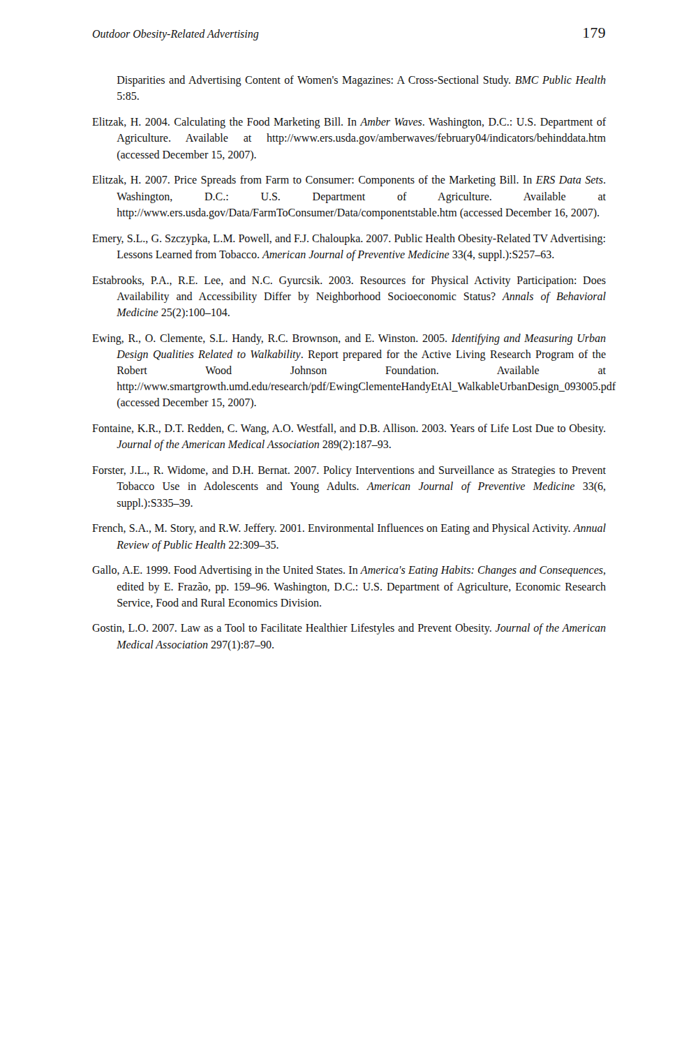Outdoor Obesity-Related Advertising 179
Disparities and Advertising Content of Women's Magazines: A Cross-Sectional Study. BMC Public Health 5:85.
Elitzak, H. 2004. Calculating the Food Marketing Bill. In Amber Waves. Washington, D.C.: U.S. Department of Agriculture. Available at http://www.ers.usda.gov/amberwaves/february04/indicators/behinddata.htm (accessed December 15, 2007).
Elitzak, H. 2007. Price Spreads from Farm to Consumer: Components of the Marketing Bill. In ERS Data Sets. Washington, D.C.: U.S. Department of Agriculture. Available at http://www.ers.usda.gov/Data/FarmToConsumer/Data/componentstable.htm (accessed December 16, 2007).
Emery, S.L., G. Szczypka, L.M. Powell, and F.J. Chaloupka. 2007. Public Health Obesity-Related TV Advertising: Lessons Learned from Tobacco. American Journal of Preventive Medicine 33(4, suppl.):S257–63.
Estabrooks, P.A., R.E. Lee, and N.C. Gyurcsik. 2003. Resources for Physical Activity Participation: Does Availability and Accessibility Differ by Neighborhood Socioeconomic Status? Annals of Behavioral Medicine 25(2):100–104.
Ewing, R., O. Clemente, S.L. Handy, R.C. Brownson, and E. Winston. 2005. Identifying and Measuring Urban Design Qualities Related to Walkability. Report prepared for the Active Living Research Program of the Robert Wood Johnson Foundation. Available at http://www.smartgrowth.umd.edu/research/pdf/EwingClementeHandyEtAl_WalkableUrbanDesign_093005.pdf (accessed December 15, 2007).
Fontaine, K.R., D.T. Redden, C. Wang, A.O. Westfall, and D.B. Allison. 2003. Years of Life Lost Due to Obesity. Journal of the American Medical Association 289(2):187–93.
Forster, J.L., R. Widome, and D.H. Bernat. 2007. Policy Interventions and Surveillance as Strategies to Prevent Tobacco Use in Adolescents and Young Adults. American Journal of Preventive Medicine 33(6, suppl.):S335–39.
French, S.A., M. Story, and R.W. Jeffery. 2001. Environmental Influences on Eating and Physical Activity. Annual Review of Public Health 22:309–35.
Gallo, A.E. 1999. Food Advertising in the United States. In America's Eating Habits: Changes and Consequences, edited by E. Frazão, pp. 159–96. Washington, D.C.: U.S. Department of Agriculture, Economic Research Service, Food and Rural Economics Division.
Gostin, L.O. 2007. Law as a Tool to Facilitate Healthier Lifestyles and Prevent Obesity. Journal of the American Medical Association 297(1):87–90.